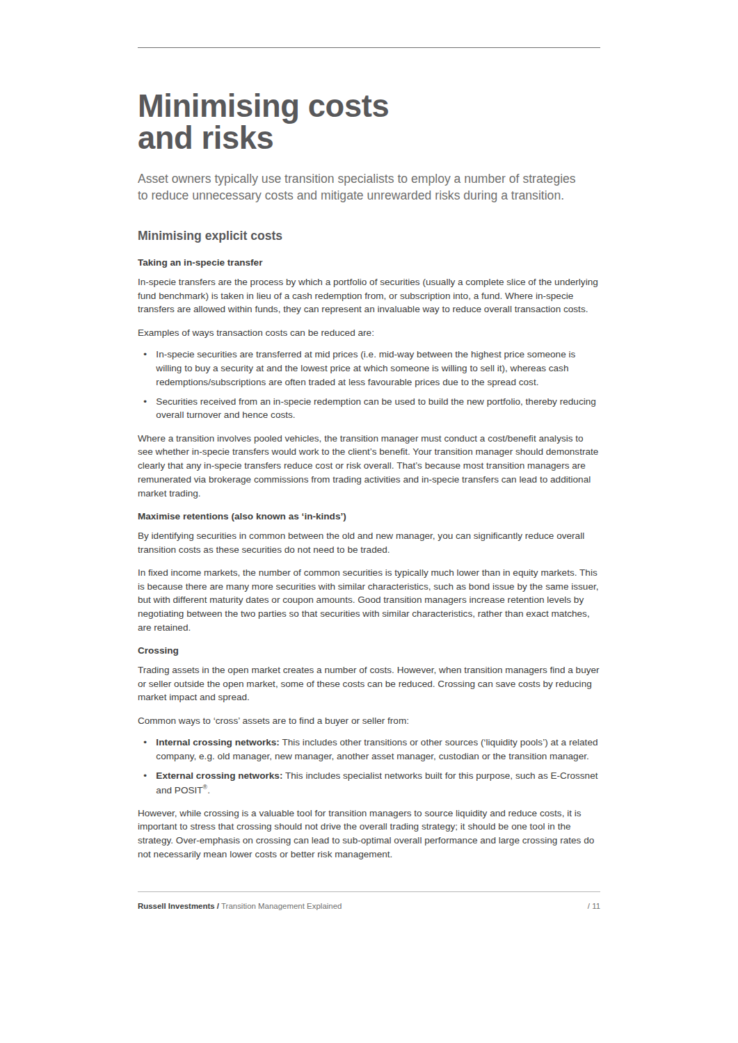Minimising costs
and risks
Asset owners typically use transition specialists to employ a number of strategies to reduce unnecessary costs and mitigate unrewarded risks during a transition.
Minimising explicit costs
Taking an in-specie transfer
In-specie transfers are the process by which a portfolio of securities (usually a complete slice of the underlying fund benchmark) is taken in lieu of a cash redemption from, or subscription into, a fund. Where in-specie transfers are allowed within funds, they can represent an invaluable way to reduce overall transaction costs.
Examples of ways transaction costs can be reduced are:
In-specie securities are transferred at mid prices (i.e. mid-way between the highest price someone is willing to buy a security at and the lowest price at which someone is willing to sell it), whereas cash redemptions/subscriptions are often traded at less favourable prices due to the spread cost.
Securities received from an in-specie redemption can be used to build the new portfolio, thereby reducing overall turnover and hence costs.
Where a transition involves pooled vehicles, the transition manager must conduct a cost/benefit analysis to see whether in-specie transfers would work to the client’s benefit. Your transition manager should demonstrate clearly that any in-specie transfers reduce cost or risk overall. That’s because most transition managers are remunerated via brokerage commissions from trading activities and in-specie transfers can lead to additional market trading.
Maximise retentions (also known as ‘in-kinds’)
By identifying securities in common between the old and new manager, you can significantly reduce overall transition costs as these securities do not need to be traded.
In fixed income markets, the number of common securities is typically much lower than in equity markets. This is because there are many more securities with similar characteristics, such as bond issue by the same issuer, but with different maturity dates or coupon amounts. Good transition managers increase retention levels by negotiating between the two parties so that securities with similar characteristics, rather than exact matches, are retained.
Crossing
Trading assets in the open market creates a number of costs. However, when transition managers find a buyer or seller outside the open market, some of these costs can be reduced. Crossing can save costs by reducing market impact and spread.
Common ways to ‘cross’ assets are to find a buyer or seller from:
Internal crossing networks: This includes other transitions or other sources (‘liquidity pools’) at a related company, e.g. old manager, new manager, another asset manager, custodian or the transition manager.
External crossing networks: This includes specialist networks built for this purpose, such as E-Crossnet and POSIT®.
However, while crossing is a valuable tool for transition managers to source liquidity and reduce costs, it is important to stress that crossing should not drive the overall trading strategy; it should be one tool in the strategy. Over-emphasis on crossing can lead to sub-optimal overall performance and large crossing rates do not necessarily mean lower costs or better risk management.
Russell Investments / Transition Management Explained
/ 11